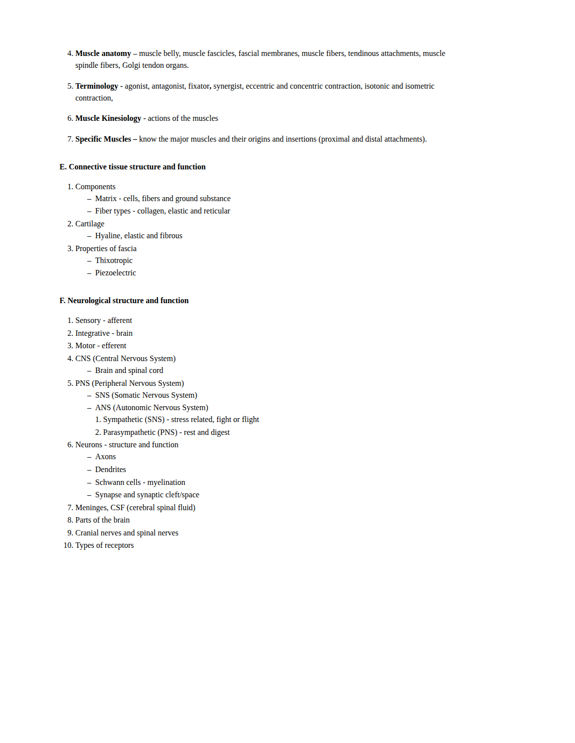Muscle anatomy – muscle belly, muscle fascicles, fascial membranes, muscle fibers, tendinous attachments, muscle spindle fibers, Golgi tendon organs.
Terminology - agonist, antagonist, fixator, synergist, eccentric and concentric contraction, isotonic and isometric contraction,
Muscle Kinesiology - actions of the muscles
Specific Muscles – know the major muscles and their origins and insertions (proximal and distal attachments).
E. Connective tissue structure and function
Components
Matrix - cells, fibers and ground substance
Fiber types - collagen, elastic and reticular
Cartilage
Hyaline, elastic and fibrous
Properties of fascia
Thixotropic
Piezoelectric
F. Neurological structure and function
Sensory - afferent
Integrative - brain
Motor - efferent
CNS (Central Nervous System)
Brain and spinal cord
PNS (Peripheral Nervous System)
SNS (Somatic Nervous System)
ANS (Autonomic Nervous System)
Sympathetic (SNS) - stress related, fight or flight
Parasympathetic (PNS) - rest and digest
Neurons - structure and function
Axons
Dendrites
Schwann cells - myelination
Synapse and synaptic cleft/space
Meninges, CSF (cerebral spinal fluid)
Parts of the brain
Cranial nerves and spinal nerves
Types of receptors